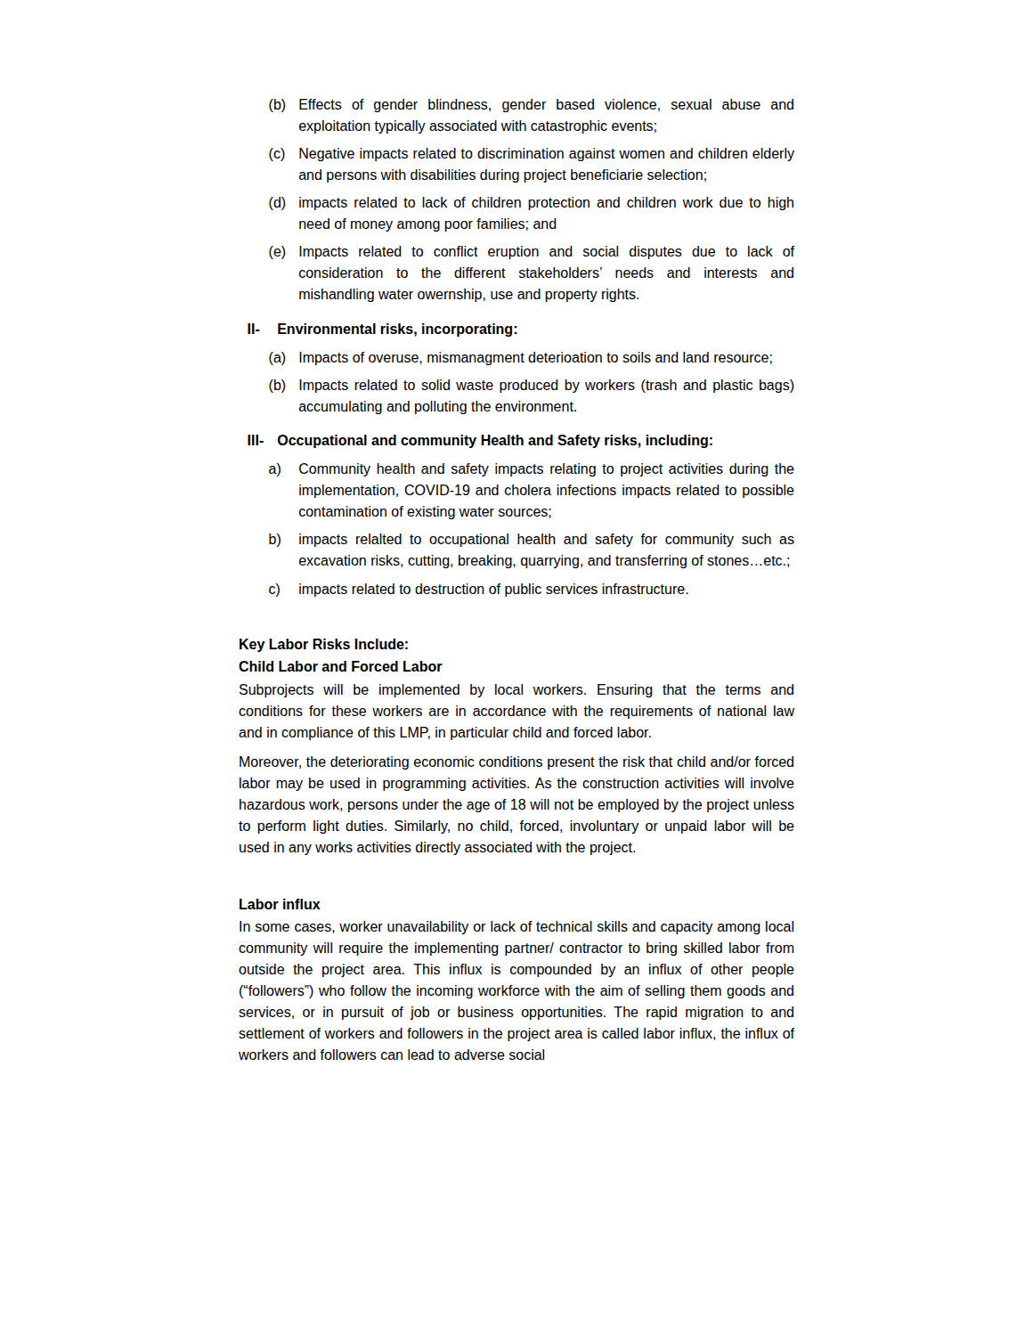(b) Effects of gender blindness, gender based violence, sexual abuse and exploitation typically associated with catastrophic events;
(c) Negative impacts related to discrimination against women and children elderly and persons with disabilities during project beneficiarie selection;
(d) impacts related to lack of children protection and children work due to high need of money among poor families; and
(e) Impacts related to conflict eruption and social disputes due to lack of consideration to the different stakeholders’ needs and interests and mishandling water owernship, use and property rights.
II- Environmental risks, incorporating:
(a) Impacts of overuse, mismanagment deterioation to soils and land resource;
(b) Impacts related to solid waste produced by workers (trash and plastic bags) accumulating and polluting the environment.
III- Occupational and community Health and Safety risks, including:
a) Community health and safety impacts relating to project activities during the implementation, COVID-19 and cholera infections impacts related to possible contamination of existing water sources;
b) impacts relalted to occupational health and safety for community such as excavation risks, cutting, breaking, quarrying, and transferring of stones…etc.;
c) impacts related to destruction of public services infrastructure.
Key Labor Risks Include:
Child Labor and Forced Labor
Subprojects will be implemented by local workers. Ensuring that the terms and conditions for these workers are in accordance with the requirements of national law and in compliance of this LMP, in particular child and forced labor.
Moreover, the deteriorating economic conditions present the risk that child and/or forced labor may be used in programming activities. As the construction activities will involve hazardous work, persons under the age of 18 will not be employed by the project unless to perform light duties. Similarly, no child, forced, involuntary or unpaid labor will be used in any works activities directly associated with the project.
Labor influx
In some cases, worker unavailability or lack of technical skills and capacity among local community will require the implementing partner/ contractor to bring skilled labor from outside the project area. This influx is compounded by an influx of other people (“followers”) who follow the incoming workforce with the aim of selling them goods and services, or in pursuit of job or business opportunities. The rapid migration to and settlement of workers and followers in the project area is called labor influx, the influx of workers and followers can lead to adverse social